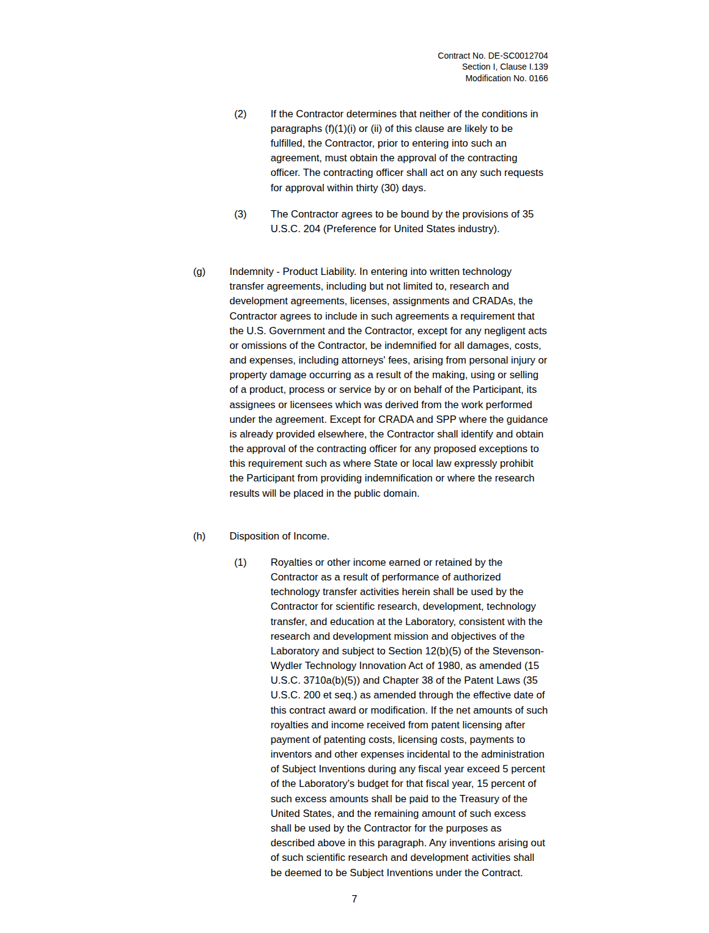Contract No. DE-SC0012704
Section I, Clause I.139
Modification No. 0166
(2)
If the Contractor determines that neither of the conditions in paragraphs (f)(1)(i) or (ii) of this clause are likely to be fulfilled, the Contractor, prior to entering into such an agreement, must obtain the approval of the contracting officer. The contracting officer shall act on any such requests for approval within thirty (30) days.
(3)
The Contractor agrees to be bound by the provisions of 35 U.S.C. 204 (Preference for United States industry).
(g)
Indemnity - Product Liability. In entering into written technology transfer agreements, including but not limited to, research and development agreements, licenses, assignments and CRADAs, the Contractor agrees to include in such agreements a requirement that the U.S. Government and the Contractor, except for any negligent acts or omissions of the Contractor, be indemnified for all damages, costs, and expenses, including attorneys' fees, arising from personal injury or property damage occurring as a result of the making, using or selling of a product, process or service by or on behalf of the Participant, its assignees or licensees which was derived from the work performed under the agreement. Except for CRADA and SPP where the guidance is already provided elsewhere, the Contractor shall identify and obtain the approval of the contracting officer for any proposed exceptions to this requirement such as where State or local law expressly prohibit the Participant from providing indemnification or where the research results will be placed in the public domain.
(h)
Disposition of Income.
(1)
Royalties or other income earned or retained by the Contractor as a result of performance of authorized technology transfer activities herein shall be used by the Contractor for scientific research, development, technology transfer, and education at the Laboratory, consistent with the research and development mission and objectives of the Laboratory and subject to Section 12(b)(5) of the Stevenson-Wydler Technology Innovation Act of 1980, as amended (15 U.S.C. 3710a(b)(5)) and Chapter 38 of the Patent Laws (35 U.S.C. 200 et seq.) as amended through the effective date of this contract award or modification. If the net amounts of such royalties and income received from patent licensing after payment of patenting costs, licensing costs, payments to inventors and other expenses incidental to the administration of Subject Inventions during any fiscal year exceed 5 percent of the Laboratory's budget for that fiscal year, 15 percent of such excess amounts shall be paid to the Treasury of the United States, and the remaining amount of such excess shall be used by the Contractor for the purposes as described above in this paragraph. Any inventions arising out of such scientific research and development activities shall be deemed to be Subject Inventions under the Contract.
7